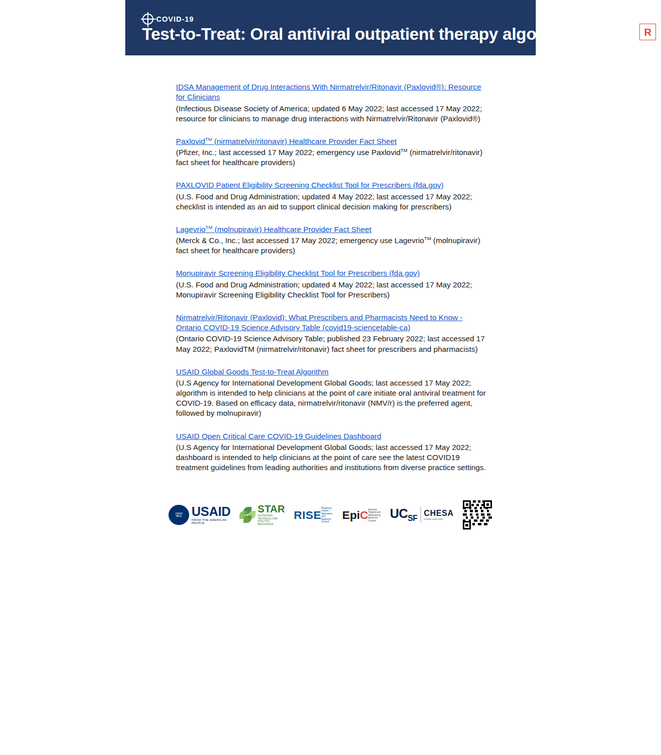COVID-19
Test-to-Treat: Oral antiviral outpatient therapy algorithmv2022.4
Modified from the WHO COVID-19 CLINICAL CARE PATHWAY
C
A
R
E
Confirm Assess Respond Evaluate
IDSA Management of Drug Interactions With Nirmatrelvir/Ritonavir (Paxlovid®): Resource for Clinicians (Infectious Disease Society of America; updated 6 May 2022; last accessed 17 May 2022; resource for clinicians to manage drug interactions with Nirmatrelvir/Ritonavir (Paxlovid®)
PaxlovidTM (nirmatrelvir/ritonavir) Healthcare Provider Fact Sheet (Pfizer, Inc.; last accessed 17 May 2022; emergency use PaxlovidTM (nirmatrelvir/ritonavir) fact sheet for healthcare providers)
PAXLOVID Patient Eligibility Screening Checklist Tool for Prescribers (fda.gov) (U.S. Food and Drug Administration; updated 4 May 2022; last accessed 17 May 2022; checklist is intended as an aid to support clinical decision making for prescribers)
LagevrioTM (molnupiravir) Healthcare Provider Fact Sheet (Merck & Co., Inc.; last accessed 17 May 2022; emergency use LagevrioTM (molnupiravir) fact sheet for healthcare providers)
Monupiravir Screening Eligibility Checklist Tool for Prescribers (fda.gov) (U.S. Food and Drug Administration; updated 4 May 2022; last accessed 17 May 2022; Monupiravir Screening Eligibility Checklist Tool for Prescribers)
Nirmatrelvir/Ritonavir (Paxlovid): What Prescribers and Pharmacists Need to Know - Ontario COVID-19 Science Advisory Table (covid19-sciencetable-ca) (Ontario COVID-19 Science Advisory Table; published 23 February 2022; last accessed 17 May 2022; PaxlovidTM (nirmatrelvir/ritonavir) fact sheet for prescribers and pharmacists)
USAID Global Goods Test-to-Treat Algorithm (U.S Agency for International Development Global Goods; last accessed 17 May 2022; algorithm is intended to help clinicians at the point of care initiate oral antiviral treatment for COVID-19. Based on efficacy data, nirmatrelvir/ritonavir (NMV/r) is the preferred agent, followed by molnupiravir)
USAID Open Critical Care COVID-19 Guidelines Dashboard (U.S Agency for International Development Global Goods; last accessed 17 May 2022; dashboard is intended to help clinicians at the point of care see the latest COVID19 treatment guidelines from leading authorities and institutions from diverse practice settings.
USAID
SEAL
USAID FROM THE AMERICAN PEOPLE
STAR SUSTAINING TECHNICAL AND ANALYTIC RESOURCES
RISE Reaching Impact, Saturation, and Epidemic Control
EpiC Meeting Targets and Maintaining Epidemic Control
UCSF
CHESA chesa.ucsf.edu